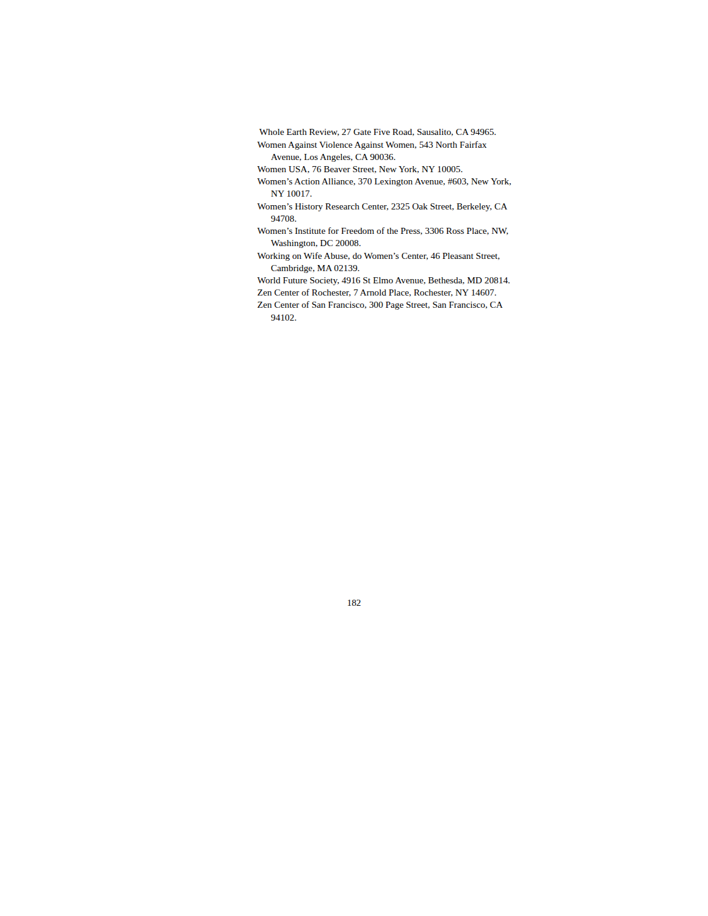Whole Earth Review, 27 Gate Five Road, Sausalito, CA 94965.
Women Against Violence Against Women, 543 North Fairfax Avenue, Los Angeles, CA 90036.
Women USA, 76 Beaver Street, New York, NY 10005.
Women’s Action Alliance, 370 Lexington Avenue, #603, New York, NY 10017.
Women’s History Research Center, 2325 Oak Street, Berkeley, CA 94708.
Women’s Institute for Freedom of the Press, 3306 Ross Place, NW, Washington, DC 20008.
Working on Wife Abuse, do Women’s Center, 46 Pleasant Street, Cambridge, MA 02139.
World Future Society, 4916 St Elmo Avenue, Bethesda, MD 20814.
Zen Center of Rochester, 7 Arnold Place, Rochester, NY 14607.
Zen Center of San Francisco, 300 Page Street, San Francisco, CA 94102.
182